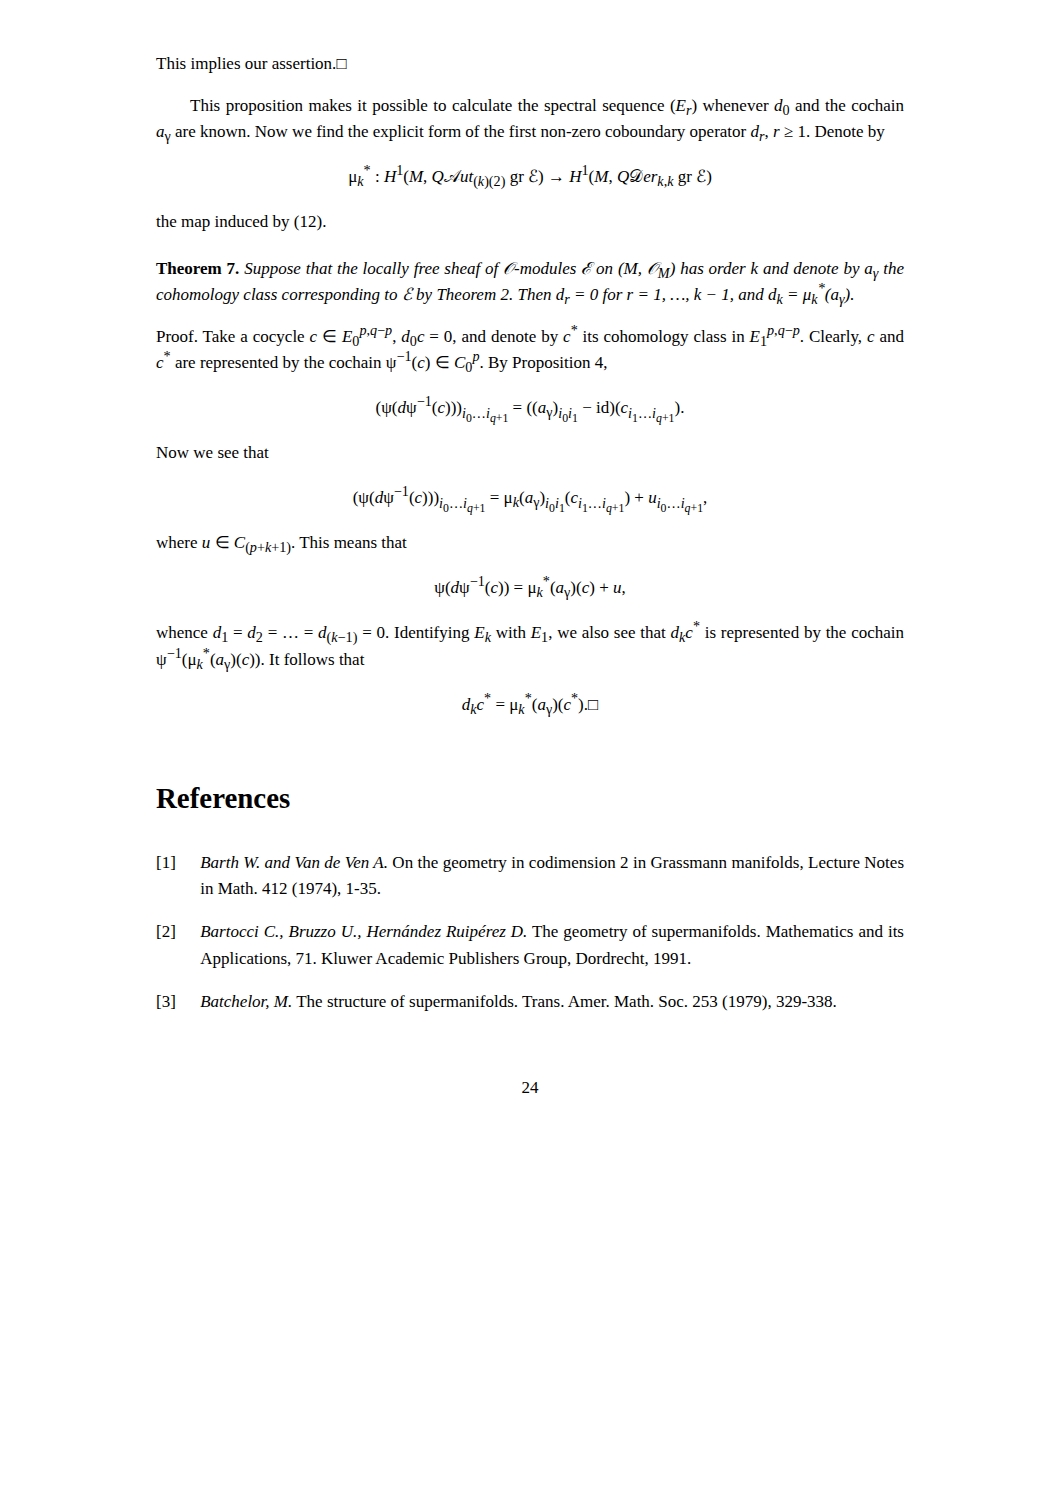This implies our assertion.□
This proposition makes it possible to calculate the spectral sequence (Er) whenever d0 and the cochain aγ are known. Now we find the explicit form of the first non-zero coboundary operator dr, r ≥ 1. Denote by
μk* : H1(M, Q𝒜ut(k)(2) gr ℰ) → H1(M, Q𝒟erk,k gr ℰ)
the map induced by (12).
Theorem 7. Suppose that the locally free sheaf of 𝒪-modules ℰ on (M, 𝒪M) has order k and denote by aγ the cohomology class corresponding to ℰ by Theorem 2. Then dr = 0 for r = 1, …, k − 1, and dk = μk*(aγ).
Proof. Take a cocycle c ∈ E0p,q−p, d0c = 0, and denote by c* its cohomology class in E1p,q−p. Clearly, c and c* are represented by the cochain ψ−1(c) ∈ C0p. By Proposition 4,
(ψ(dψ−1(c)))i0…iq+1 = ((aγ)i0i1 − id)(ci1…iq+1).
Now we see that
(ψ(dψ−1(c)))i0…iq+1 = μk(aγ)i0i1(ci1…iq+1) + ui0…iq+1,
where u ∈ C(p+k+1). This means that
ψ(dψ−1(c)) = μk*(aγ)(c) + u,
whence d1 = d2 = … = d(k−1) = 0. Identifying Ek with E1, we also see that dkc* is represented by the cochain ψ−1(μk*(aγ)(c)). It follows that
dkc* = μk*(aγ)(c*).□
References
[1] Barth W. and Van de Ven A. On the geometry in codimension 2 in Grassmann manifolds, Lecture Notes in Math. 412 (1974), 1-35.
[2] Bartocci C., Bruzzo U., Hernández Ruipérez D. The geometry of supermanifolds. Mathematics and its Applications, 71. Kluwer Academic Publishers Group, Dordrecht, 1991.
[3] Batchelor, M. The structure of supermanifolds. Trans. Amer. Math. Soc. 253 (1979), 329-338.
24